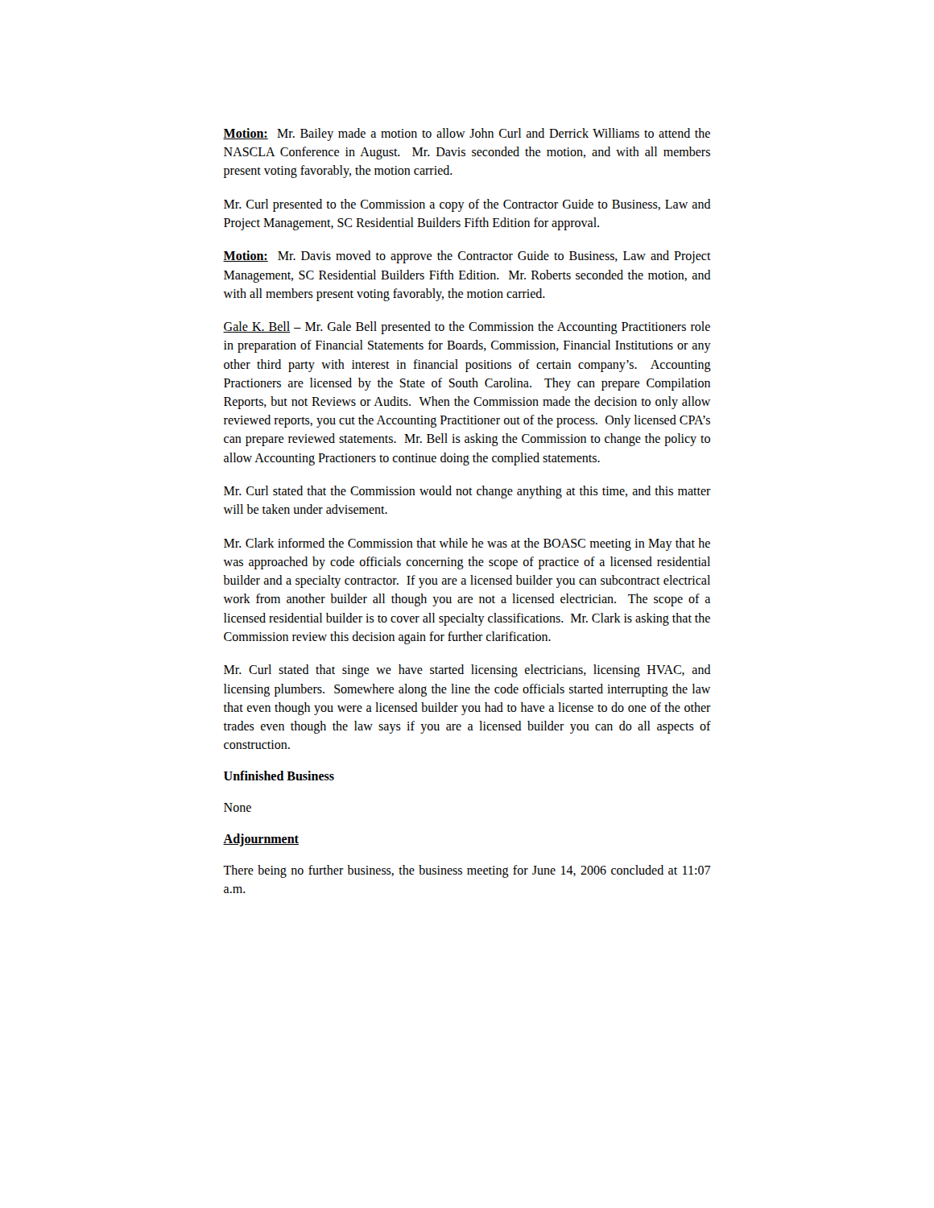Motion: Mr. Bailey made a motion to allow John Curl and Derrick Williams to attend the NASCLA Conference in August. Mr. Davis seconded the motion, and with all members present voting favorably, the motion carried.
Mr. Curl presented to the Commission a copy of the Contractor Guide to Business, Law and Project Management, SC Residential Builders Fifth Edition for approval.
Motion: Mr. Davis moved to approve the Contractor Guide to Business, Law and Project Management, SC Residential Builders Fifth Edition. Mr. Roberts seconded the motion, and with all members present voting favorably, the motion carried.
Gale K. Bell – Mr. Gale Bell presented to the Commission the Accounting Practitioners role in preparation of Financial Statements for Boards, Commission, Financial Institutions or any other third party with interest in financial positions of certain company’s. Accounting Practioners are licensed by the State of South Carolina. They can prepare Compilation Reports, but not Reviews or Audits. When the Commission made the decision to only allow reviewed reports, you cut the Accounting Practitioner out of the process. Only licensed CPA’s can prepare reviewed statements. Mr. Bell is asking the Commission to change the policy to allow Accounting Practioners to continue doing the complied statements.
Mr. Curl stated that the Commission would not change anything at this time, and this matter will be taken under advisement.
Mr. Clark informed the Commission that while he was at the BOASC meeting in May that he was approached by code officials concerning the scope of practice of a licensed residential builder and a specialty contractor. If you are a licensed builder you can subcontract electrical work from another builder all though you are not a licensed electrician. The scope of a licensed residential builder is to cover all specialty classifications. Mr. Clark is asking that the Commission review this decision again for further clarification.
Mr. Curl stated that singe we have started licensing electricians, licensing HVAC, and licensing plumbers. Somewhere along the line the code officials started interrupting the law that even though you were a licensed builder you had to have a license to do one of the other trades even though the law says if you are a licensed builder you can do all aspects of construction.
Unfinished Business
None
Adjournment
There being no further business, the business meeting for June 14, 2006 concluded at 11:07 a.m.